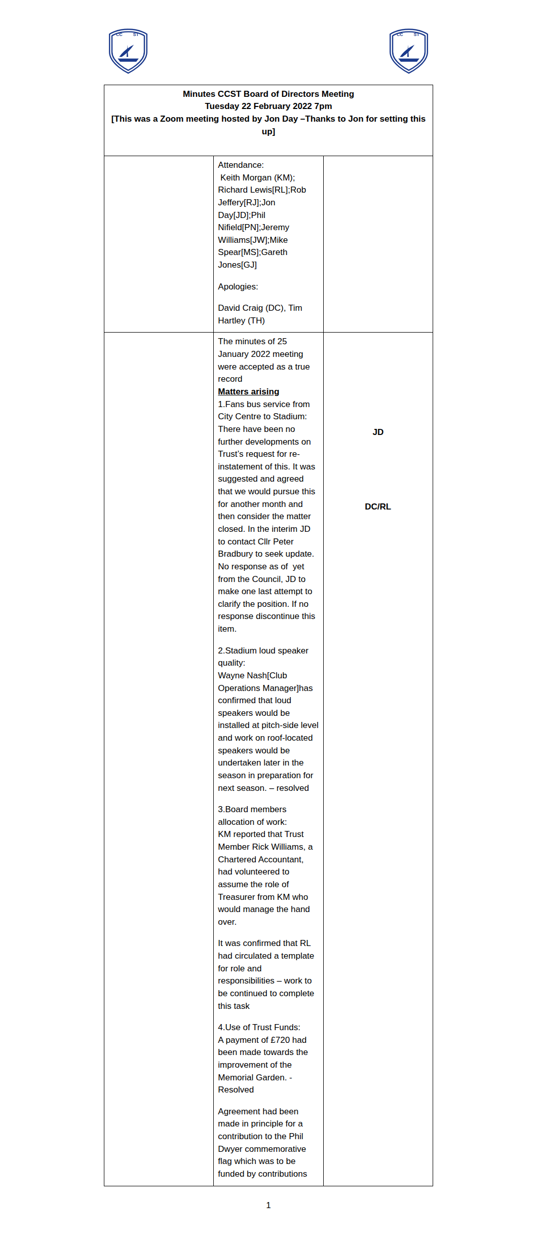CC ST
CC ST
| Minutes CCST Board of Directors Meeting Tuesday 22 February 2022 7pm [This was a Zoom meeting hosted by Jon Day –Thanks to Jon for setting this up] |
| | Attendance: Keith Morgan (KM); Richard Lewis[RL];Rob Jeffery[RJ];Jon Day[JD];Phil Nifield[PN];Jeremy Williams[JW];Mike Spear[MS];Gareth Jones[GJ] Apologies: David Craig (DC), Tim Hartley (TH) | |
| | The minutes of 25 January 2022 meeting were accepted as a true record Matters arising 1.Fans bus service from City Centre to Stadium: There have been no further developments on Trust’s request for re-instatement of this. It was suggested and agreed that we would pursue this for another month and then consider the matter closed. In the interim JD to contact Cllr Peter Bradbury to seek update. No response as of yet from the Council, JD to make one last attempt to clarify the position. If no response discontinue this item. 2.Stadium loud speaker quality: Wayne Nash[Club Operations Manager]has confirmed that loud speakers would be installed at pitch-side level and work on roof-located speakers would be undertaken later in the season in preparation for next season. – resolved 3.Board members allocation of work: KM reported that Trust Member Rick Williams, a Chartered Accountant, had volunteered to assume the role of Treasurer from KM who would manage the hand over. It was confirmed that RL had circulated a template for role and responsibilities – work to be continued to complete this task 4.Use of Trust Funds: A payment of £720 had been made towards the improvement of the Memorial Garden. - Resolved Agreement had been made in principle for a contribution to the Phil Dwyer commemorative flag which was to be funded by contributions | JD DC/RL |
1